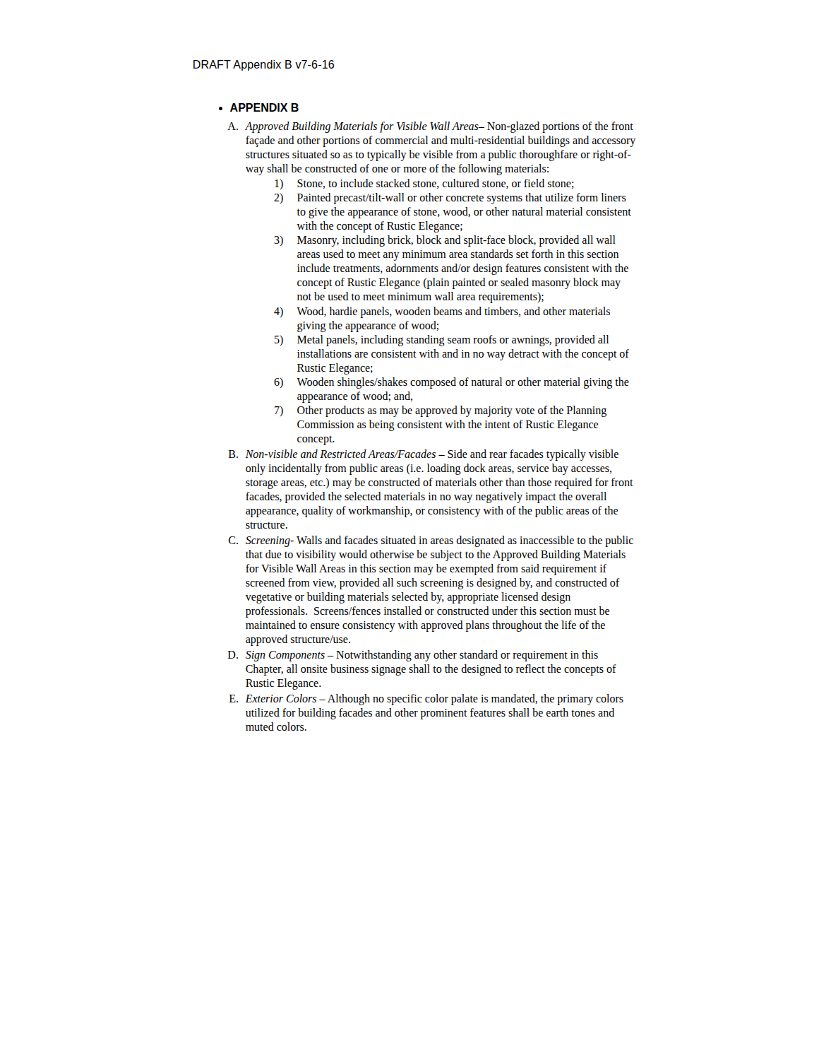DRAFT Appendix B v7-6-16
APPENDIX B
Approved Building Materials for Visible Wall Areas– Non-glazed portions of the front façade and other portions of commercial and multi-residential buildings and accessory structures situated so as to typically be visible from a public thoroughfare or right-of-way shall be constructed of one or more of the following materials:
Stone, to include stacked stone, cultured stone, or field stone;
Painted precast/tilt-wall or other concrete systems that utilize form liners to give the appearance of stone, wood, or other natural material consistent with the concept of Rustic Elegance;
Masonry, including brick, block and split-face block, provided all wall areas used to meet any minimum area standards set forth in this section include treatments, adornments and/or design features consistent with the concept of Rustic Elegance (plain painted or sealed masonry block may not be used to meet minimum wall area requirements);
Wood, hardie panels, wooden beams and timbers, and other materials giving the appearance of wood;
Metal panels, including standing seam roofs or awnings, provided all installations are consistent with and in no way detract with the concept of Rustic Elegance;
Wooden shingles/shakes composed of natural or other material giving the appearance of wood; and,
Other products as may be approved by majority vote of the Planning Commission as being consistent with the intent of Rustic Elegance concept.
Non-visible and Restricted Areas/Facades – Side and rear facades typically visible only incidentally from public areas (i.e. loading dock areas, service bay accesses, storage areas, etc.) may be constructed of materials other than those required for front facades, provided the selected materials in no way negatively impact the overall appearance, quality of workmanship, or consistency with of the public areas of the structure.
Screening- Walls and facades situated in areas designated as inaccessible to the public that due to visibility would otherwise be subject to the Approved Building Materials for Visible Wall Areas in this section may be exempted from said requirement if screened from view, provided all such screening is designed by, and constructed of vegetative or building materials selected by, appropriate licensed design professionals. Screens/fences installed or constructed under this section must be maintained to ensure consistency with approved plans throughout the life of the approved structure/use.
Sign Components – Notwithstanding any other standard or requirement in this Chapter, all onsite business signage shall to the designed to reflect the concepts of Rustic Elegance.
Exterior Colors – Although no specific color palate is mandated, the primary colors utilized for building facades and other prominent features shall be earth tones and muted colors.